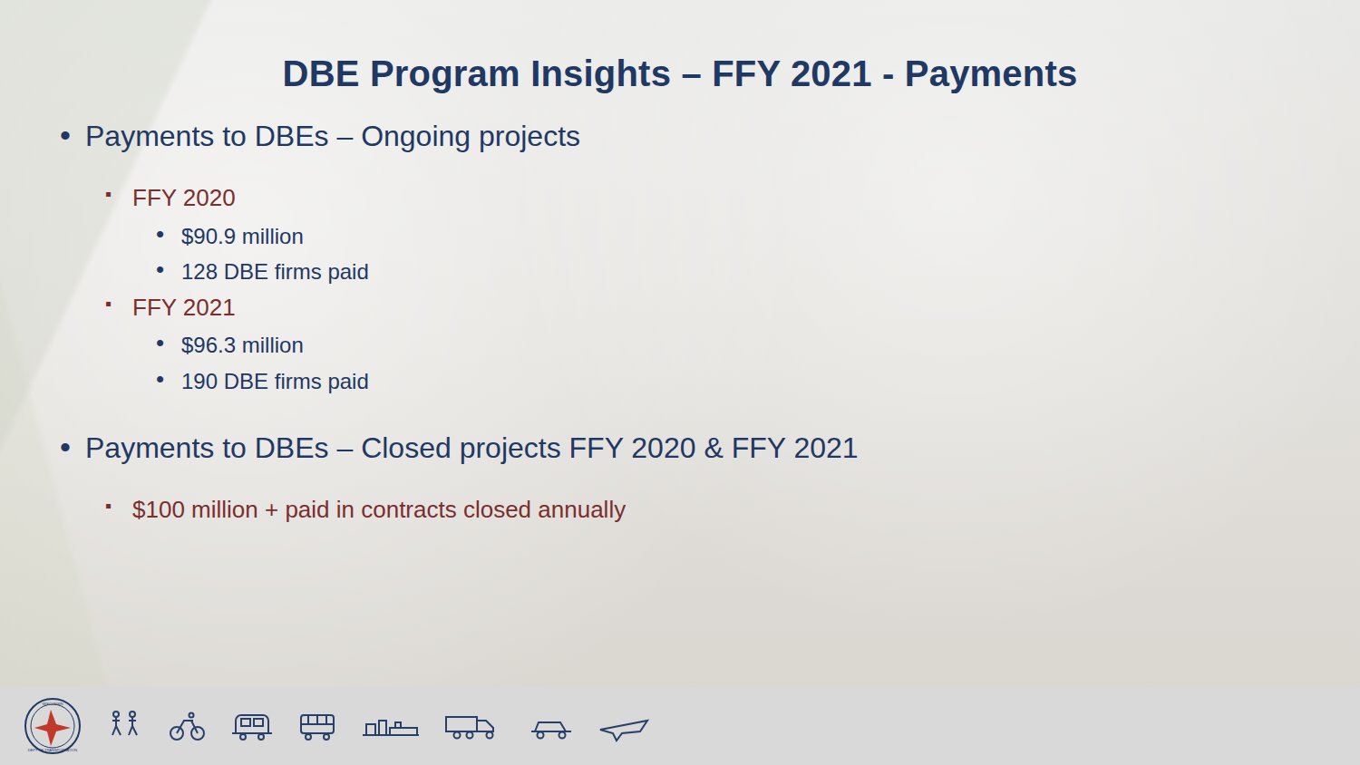DBE Program Insights – FFY 2021 - Payments
Payments to DBEs – Ongoing projects
FFY 2020
$90.9 million
128 DBE firms paid
FFY 2021
$96.3 million
190 DBE firms paid
Payments to DBEs – Closed projects FFY 2020 & FFY 2021
$100 million + paid in contracts closed annually
WISCONSIN DEPT OF TRANSPORTATION